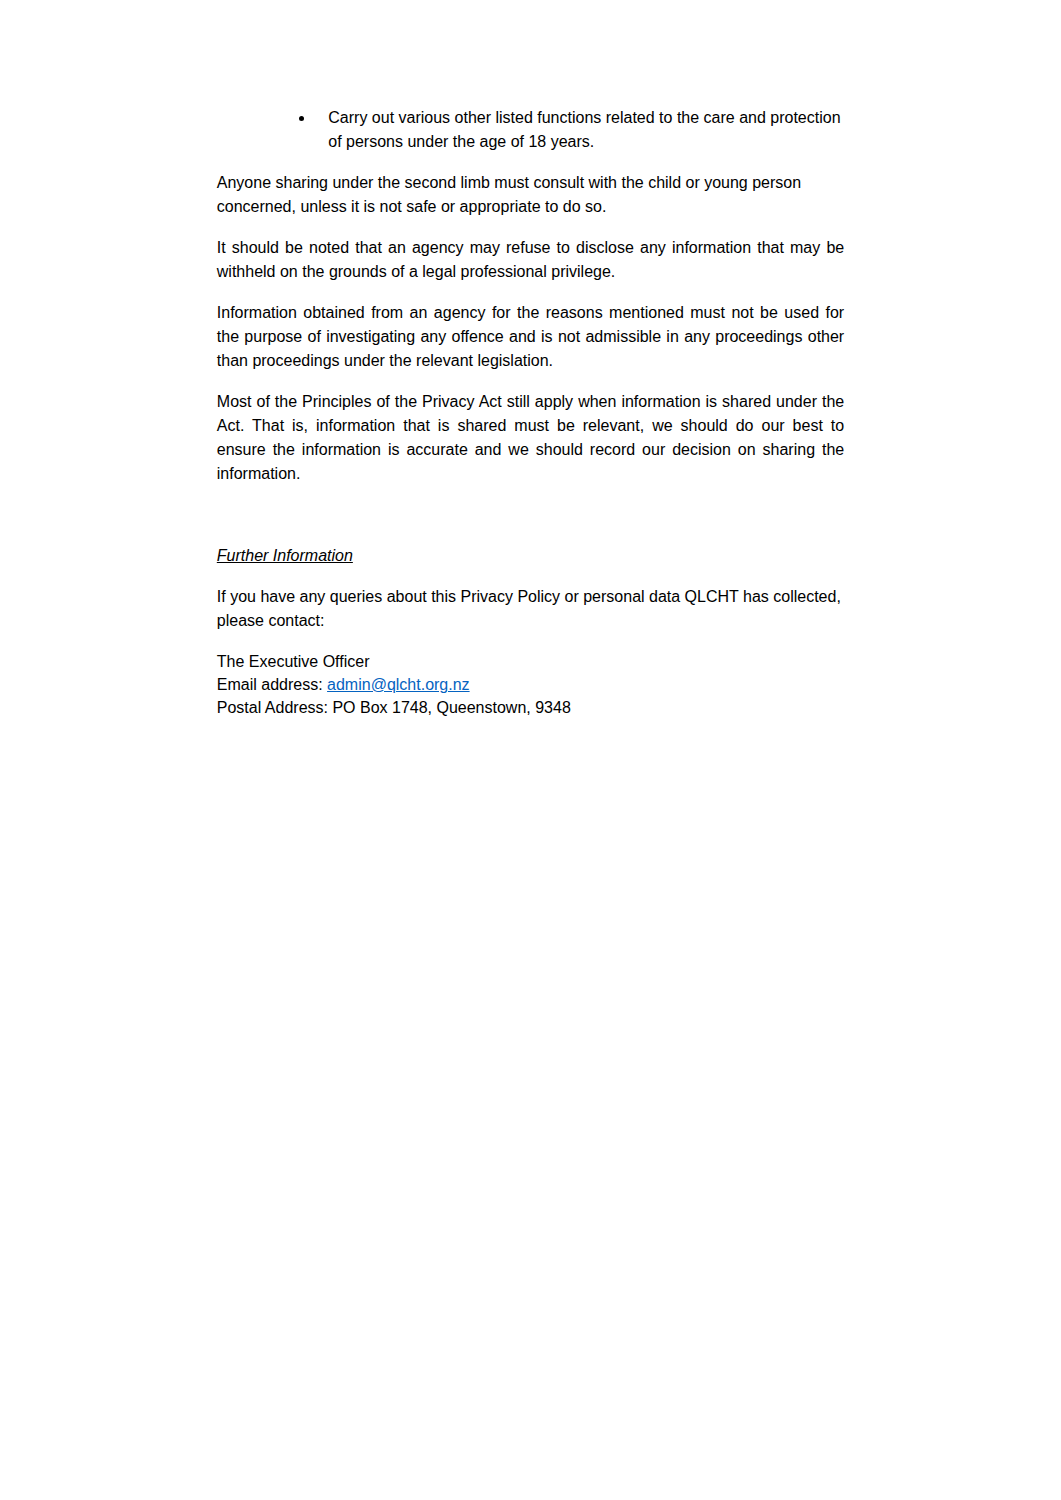Carry out various other listed functions related to the care and protection of persons under the age of 18 years.
Anyone sharing under the second limb must consult with the child or young person concerned, unless it is not safe or appropriate to do so.
It should be noted that an agency may refuse to disclose any information that may be withheld on the grounds of a legal professional privilege.
Information obtained from an agency for the reasons mentioned must not be used for the purpose of investigating any offence and is not admissible in any proceedings other than proceedings under the relevant legislation.
Most of the Principles of the Privacy Act still apply when information is shared under the Act. That is, information that is shared must be relevant, we should do our best to ensure the information is accurate and we should record our decision on sharing the information.
Further Information
If you have any queries about this Privacy Policy or personal data QLCHT has collected, please contact:
The Executive Officer
Email address: admin@qlcht.org.nz
Postal Address: PO Box 1748, Queenstown, 9348